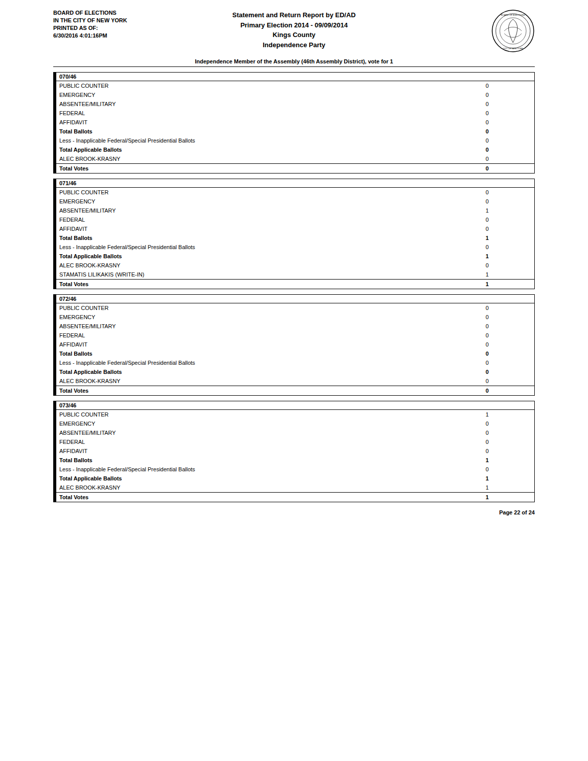BOARD OF ELECTIONS
IN THE CITY OF NEW YORK
PRINTED AS OF:
6/30/2016 4:01:16PM
Statement and Return Report by ED/AD
Primary Election 2014 - 09/09/2014
Kings County
Independence Party
BOARD OF ELECTIONS CITY OF NEW YORK
Independence Member of the Assembly (46th Assembly District), vote for 1
070/46
| PUBLIC COUNTER | 0 |
| EMERGENCY | 0 |
| ABSENTEE/MILITARY | 0 |
| FEDERAL | 0 |
| AFFIDAVIT | 0 |
| Total Ballots | 0 |
| Less - Inapplicable Federal/Special Presidential Ballots | 0 |
| Total Applicable Ballots | 0 |
| ALEC BROOK-KRASNY | 0 |
| Total Votes | 0 |
071/46
| PUBLIC COUNTER | 0 |
| EMERGENCY | 0 |
| ABSENTEE/MILITARY | 1 |
| FEDERAL | 0 |
| AFFIDAVIT | 0 |
| Total Ballots | 1 |
| Less - Inapplicable Federal/Special Presidential Ballots | 0 |
| Total Applicable Ballots | 1 |
| ALEC BROOK-KRASNY | 0 |
| STAMATIS LILIKAKIS (WRITE-IN) | 1 |
| Total Votes | 1 |
072/46
| PUBLIC COUNTER | 0 |
| EMERGENCY | 0 |
| ABSENTEE/MILITARY | 0 |
| FEDERAL | 0 |
| AFFIDAVIT | 0 |
| Total Ballots | 0 |
| Less - Inapplicable Federal/Special Presidential Ballots | 0 |
| Total Applicable Ballots | 0 |
| ALEC BROOK-KRASNY | 0 |
| Total Votes | 0 |
073/46
| PUBLIC COUNTER | 1 |
| EMERGENCY | 0 |
| ABSENTEE/MILITARY | 0 |
| FEDERAL | 0 |
| AFFIDAVIT | 0 |
| Total Ballots | 1 |
| Less - Inapplicable Federal/Special Presidential Ballots | 0 |
| Total Applicable Ballots | 1 |
| ALEC BROOK-KRASNY | 1 |
| Total Votes | 1 |
Page 22 of 24